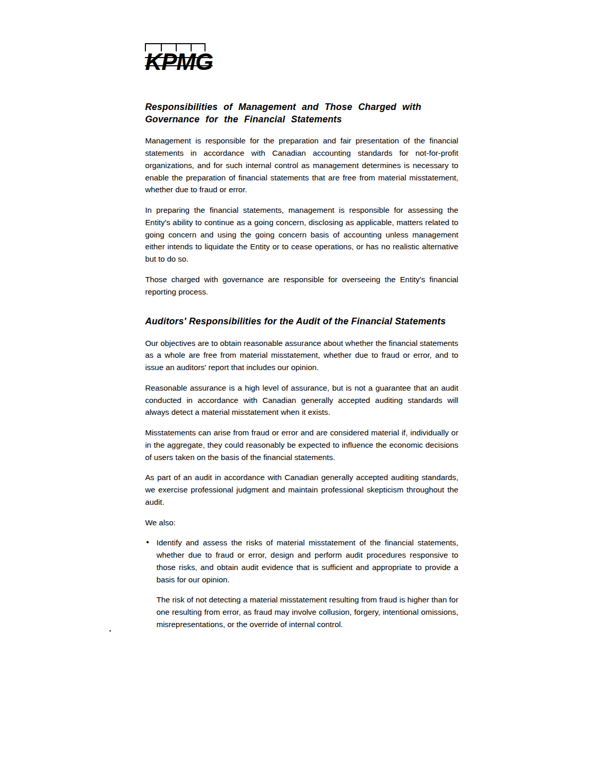KPMG
Responsibilities of Management and Those Charged with
Governance for the Financial Statements
Management is responsible for the preparation and fair presentation of the financial statements in accordance with Canadian accounting standards for not-for-profit organizations, and for such internal control as management determines is necessary to enable the preparation of financial statements that are free from material misstatement, whether due to fraud or error.
In preparing the financial statements, management is responsible for assessing the Entity's ability to continue as a going concern, disclosing as applicable, matters related to going concern and using the going concern basis of accounting unless management either intends to liquidate the Entity or to cease operations, or has no realistic alternative but to do so.
Those charged with governance are responsible for overseeing the Entity's financial reporting process.
Auditors' Responsibilities for the Audit of the Financial Statements
Our objectives are to obtain reasonable assurance about whether the financial statements as a whole are free from material misstatement, whether due to fraud or error, and to issue an auditors' report that includes our opinion.
Reasonable assurance is a high level of assurance, but is not a guarantee that an audit conducted in accordance with Canadian generally accepted auditing standards will always detect a material misstatement when it exists.
Misstatements can arise from fraud or error and are considered material if, individually or in the aggregate, they could reasonably be expected to influence the economic decisions of users taken on the basis of the financial statements.
As part of an audit in accordance with Canadian generally accepted auditing standards, we exercise professional judgment and maintain professional skepticism throughout the audit.
We also:
Identify and assess the risks of material misstatement of the financial statements, whether due to fraud or error, design and perform audit procedures responsive to those risks, and obtain audit evidence that is sufficient and appropriate to provide a basis for our opinion.
The risk of not detecting a material misstatement resulting from fraud is higher than for one resulting from error, as fraud may involve collusion, forgery, intentional omissions, misrepresentations, or the override of internal control.
•